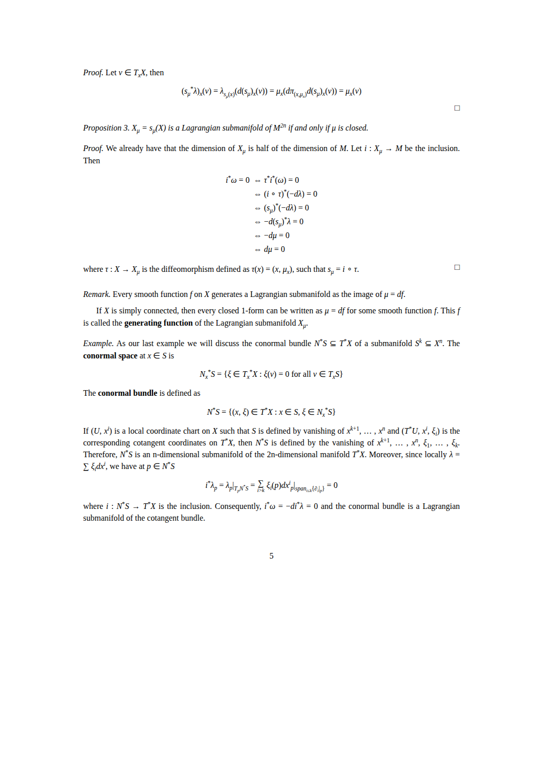Proof. Let v ∈ TxX, then
(sμ*λ)x(v) = λsμ(x)(d(sμ)x(v)) = μx(dπ(x,μx)d(sμ)x(v)) = μx(v)
□
Proposition 3. Xμ = sμ(X) is a Lagrangian submanifold of M2n if and only if μ is closed.
Proof. We already have that the dimension of Xμ is half of the dimension of M. Let i : Xμ → M be the inclusion. Then
| i * ω = 0 | ⇔ τ * i * ( ω ) = 0 |
| | ⇔ ( i ∘ τ ) * (− dλ ) = 0 |
| | ⇔ ( s μ ) * (− dλ ) = 0 |
| | ⇔ − d ( s μ ) * λ = 0 |
| | ⇔ − dμ = 0 |
| | ⇔ dμ = 0 |
where τ : X → Xμ is the diffeomorphism defined as τ(x) = (x, μx), such that sμ = i ∘ τ.□
Remark. Every smooth function f on X generates a Lagrangian submanifold as the image of μ = df.
If X is simply connected, then every closed 1-form can be written as μ = df for some smooth function f. This f is called the generating function of the Lagrangian submanifold Xμ.
Example. As our last example we will discuss the conormal bundle N*S ⊆ T*X of a submanifold Sk ⊆ Xn. The conormal space at x ∈ S is
Nx*S = {ξ ∈ Tx*X : ξ(v) = 0 for all v ∈ TxS}
The conormal bundle is defined as
N*S = {(x, ξ) ∈ T*X : x ∈ S, ξ ∈ Nx*S}
If (U, xi) is a local coordinate chart on X such that S is defined by vanishing of xk+1, … , xn and (T*U, xi, ξi) is the corresponding cotangent coordinates on T*X, then N*S is defined by the vanishing of xk+1, … , xn, ξ1, … , ξk. Therefore, N*S is an n-dimensional submanifold of the 2n-dimensional manifold T*X. Moreover, since locally λ = ∑ ξidxi, we have at p ∈ N*S
i*λp = λp|TpN*S = ∑i>k ξi(p)dxip|spani≤k{∂i|p} = 0
where i : N*S → T*X is the inclusion. Consequently, i*ω = −di*λ = 0 and the conormal bundle is a Lagrangian submanifold of the cotangent bundle.
5